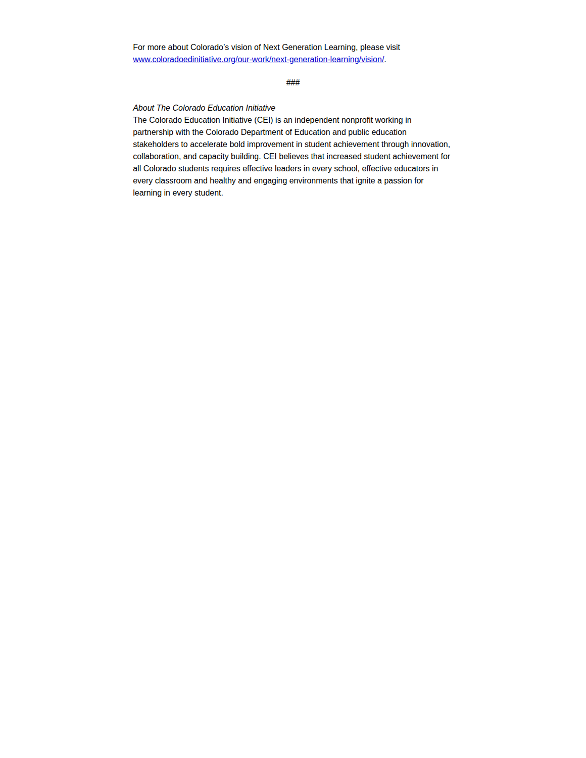For more about Colorado’s vision of Next Generation Learning, please visit www.coloradoedinitiative.org/our-work/next-generation-learning/vision/.
###
About The Colorado Education Initiative
The Colorado Education Initiative (CEI) is an independent nonprofit working in partnership with the Colorado Department of Education and public education stakeholders to accelerate bold improvement in student achievement through innovation, collaboration, and capacity building. CEI believes that increased student achievement for all Colorado students requires effective leaders in every school, effective educators in every classroom and healthy and engaging environments that ignite a passion for learning in every student.